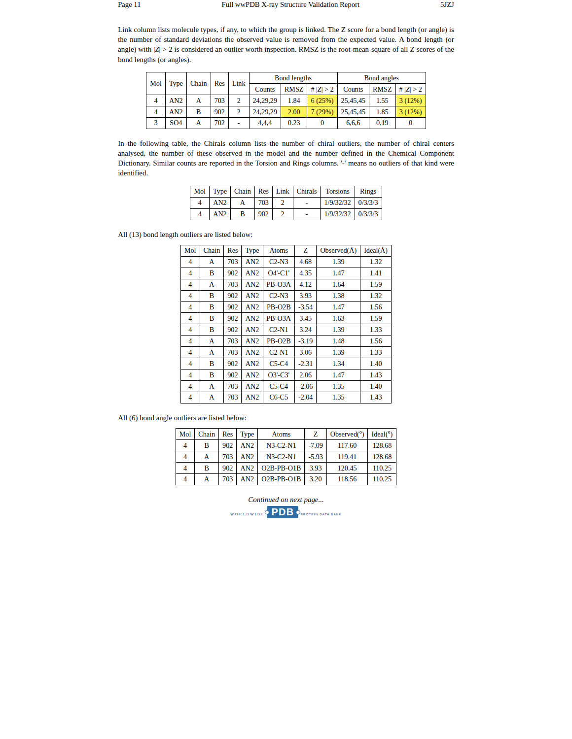Page 11 Full wwPDB X-ray Structure Validation Report 5JZJ
Link column lists molecule types, if any, to which the group is linked. The Z score for a bond length (or angle) is the number of standard deviations the observed value is removed from the expected value. A bond length (or angle) with |Z| > 2 is considered an outlier worth inspection. RMSZ is the root-mean-square of all Z scores of the bond lengths (or angles).
| Mol | Type | Chain | Res | Link | Bond lengths | Bond angles |
| --- | --- | --- | --- | --- | --- | --- |
| Counts | RMSZ | # / Z / > 2 | Counts | RMSZ | # / Z / > 2 |
| 4 | AN2 | A | 703 | 2 | 24,29,29 | 1.84 | 6 (25%) | 25,45,45 | 1.55 | 3 (12%) |
| 4 | AN2 | B | 902 | 2 | 24,29,29 | 2.00 | 7 (29%) | 25,45,45 | 1.85 | 3 (12%) |
| 3 | SO4 | A | 702 | - | 4,4,4 | 0.23 | 0 | 6,6,6 | 0.19 | 0 |
In the following table, the Chirals column lists the number of chiral outliers, the number of chiral centers analysed, the number of these observed in the model and the number defined in the Chemical Component Dictionary. Similar counts are reported in the Torsion and Rings columns. '-' means no outliers of that kind were identified.
| Mol | Type | Chain | Res | Link | Chirals | Torsions | Rings |
| --- | --- | --- | --- | --- | --- | --- | --- |
| 4 | AN2 | A | 703 | 2 | - | 1/9/32/32 | 0/3/3/3 |
| 4 | AN2 | B | 902 | 2 | - | 1/9/32/32 | 0/3/3/3 |
All (13) bond length outliers are listed below:
| Mol | Chain | Res | Type | Atoms | Z | Observed(Å) | Ideal(Å) |
| --- | --- | --- | --- | --- | --- | --- | --- |
| 4 | A | 703 | AN2 | C2-N3 | 4.68 | 1.39 | 1.32 |
| 4 | B | 902 | AN2 | O4'-C1' | 4.35 | 1.47 | 1.41 |
| 4 | A | 703 | AN2 | PB-O3A | 4.12 | 1.64 | 1.59 |
| 4 | B | 902 | AN2 | C2-N3 | 3.93 | 1.38 | 1.32 |
| 4 | B | 902 | AN2 | PB-O2B | -3.54 | 1.47 | 1.56 |
| 4 | B | 902 | AN2 | PB-O3A | 3.45 | 1.63 | 1.59 |
| 4 | B | 902 | AN2 | C2-N1 | 3.24 | 1.39 | 1.33 |
| 4 | A | 703 | AN2 | PB-O2B | -3.19 | 1.48 | 1.56 |
| 4 | A | 703 | AN2 | C2-N1 | 3.06 | 1.39 | 1.33 |
| 4 | B | 902 | AN2 | C5-C4 | -2.31 | 1.34 | 1.40 |
| 4 | B | 902 | AN2 | O3'-C3' | 2.06 | 1.47 | 1.43 |
| 4 | A | 703 | AN2 | C5-C4 | -2.06 | 1.35 | 1.40 |
| 4 | A | 703 | AN2 | C6-C5 | -2.04 | 1.35 | 1.43 |
All (6) bond angle outliers are listed below:
| Mol | Chain | Res | Type | Atoms | Z | Observed( o ) | Ideal( o ) |
| --- | --- | --- | --- | --- | --- | --- | --- |
| 4 | B | 902 | AN2 | N3-C2-N1 | -7.09 | 117.60 | 128.68 |
| 4 | A | 703 | AN2 | N3-C2-N1 | -5.93 | 119.41 | 128.68 |
| 4 | B | 902 | AN2 | O2B-PB-O1B | 3.93 | 120.45 | 110.25 |
| 4 | A | 703 | AN2 | O2B-PB-O1B | 3.20 | 118.56 | 110.25 |
Continued on next page...
WORLDWIDE PDB PROTEIN DATA BANK